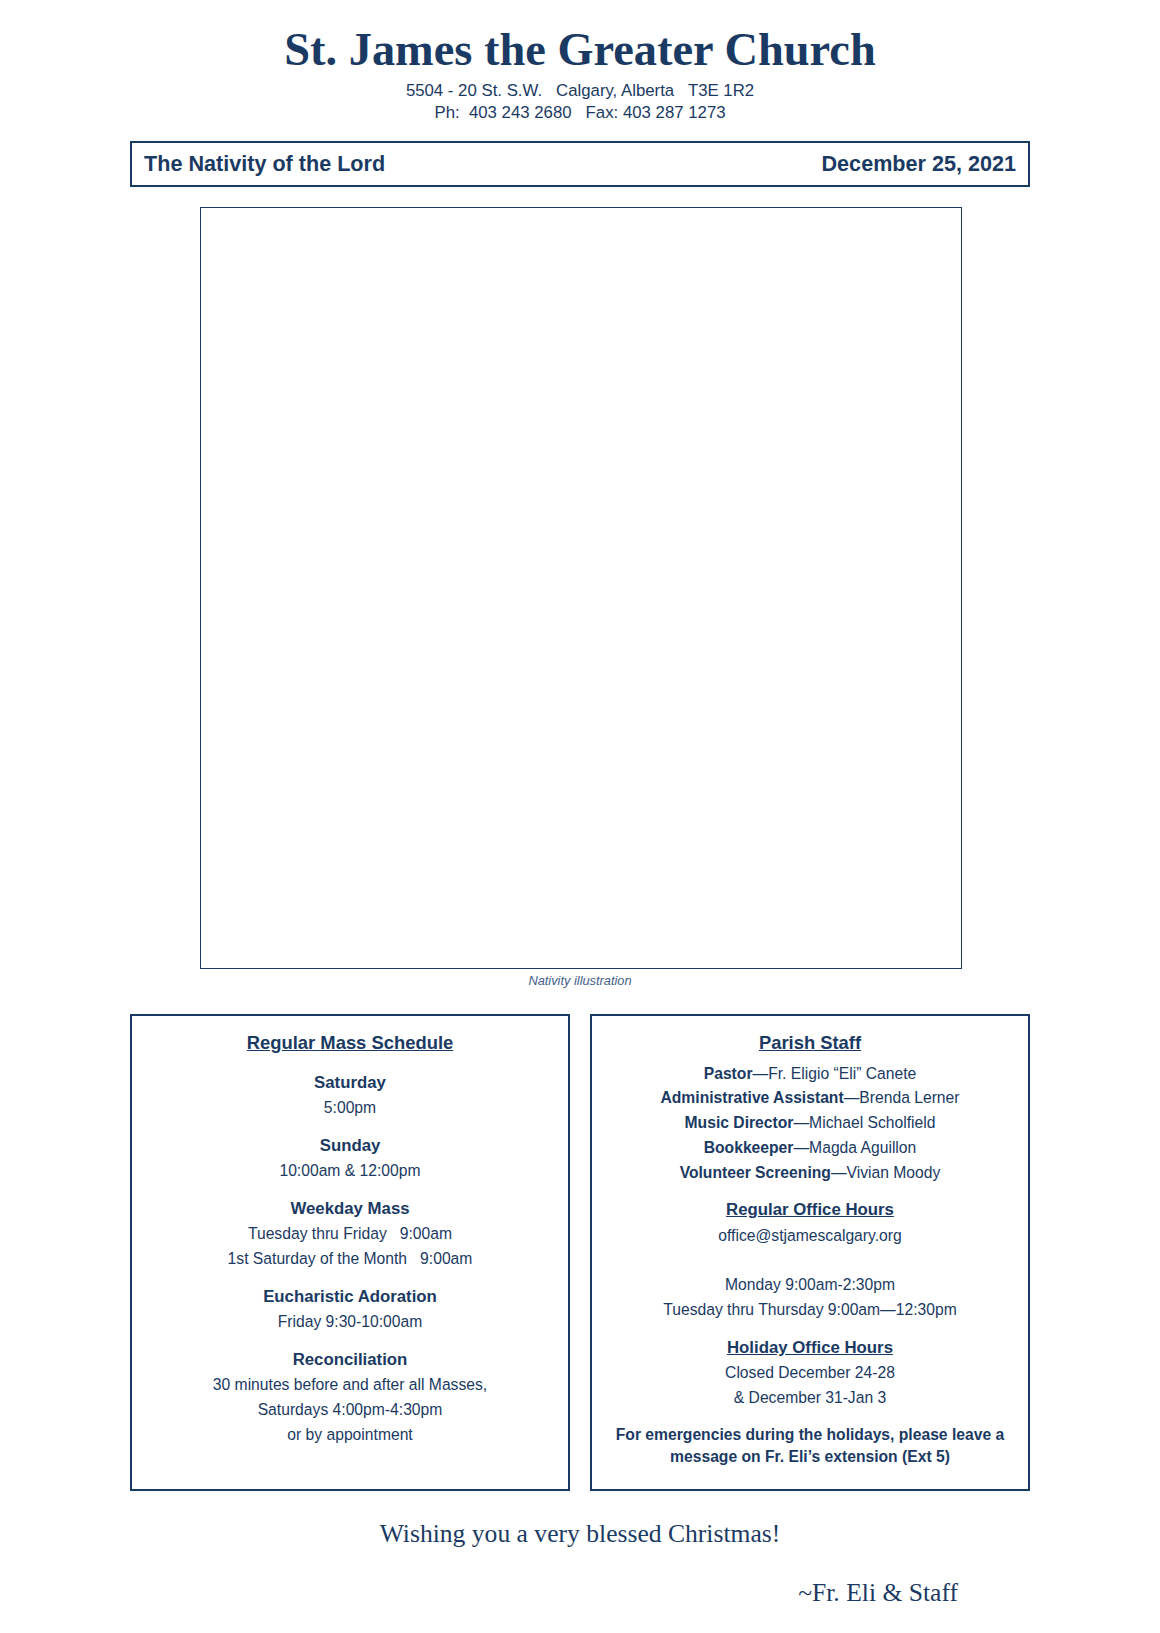St. James the Greater Church
5504 - 20 St. S.W. Calgary, Alberta T3E 1R2
Ph: 403 243 2680 Fax: 403 287 1273
The Nativity of the Lord December 25, 2021
Nativity illustration
Regular Mass Schedule
Saturday
5:00pm
Sunday
10:00am & 12:00pm
Weekday Mass
Tuesday thru Friday 9:00am
1st Saturday of the Month 9:00am
Eucharistic Adoration
Friday 9:30-10:00am
Reconciliation
30 minutes before and after all Masses,
Saturdays 4:00pm-4:30pm
or by appointment
Parish Staff
Pastor—Fr. Eligio “Eli” Canete
Administrative Assistant—Brenda Lerner
Music Director—Michael Scholfield
Bookkeeper—Magda Aguillon
Volunteer Screening—Vivian Moody
Regular Office Hours
office@stjamescalgary.org
Monday 9:00am-2:30pm
Tuesday thru Thursday 9:00am—12:30pm
Holiday Office Hours
Closed December 24-28
& December 31-Jan 3
For emergencies during the holidays, please leave a message on Fr. Eli’s extension (Ext 5)
Wishing you a very blessed Christmas!
~Fr. Eli & Staff